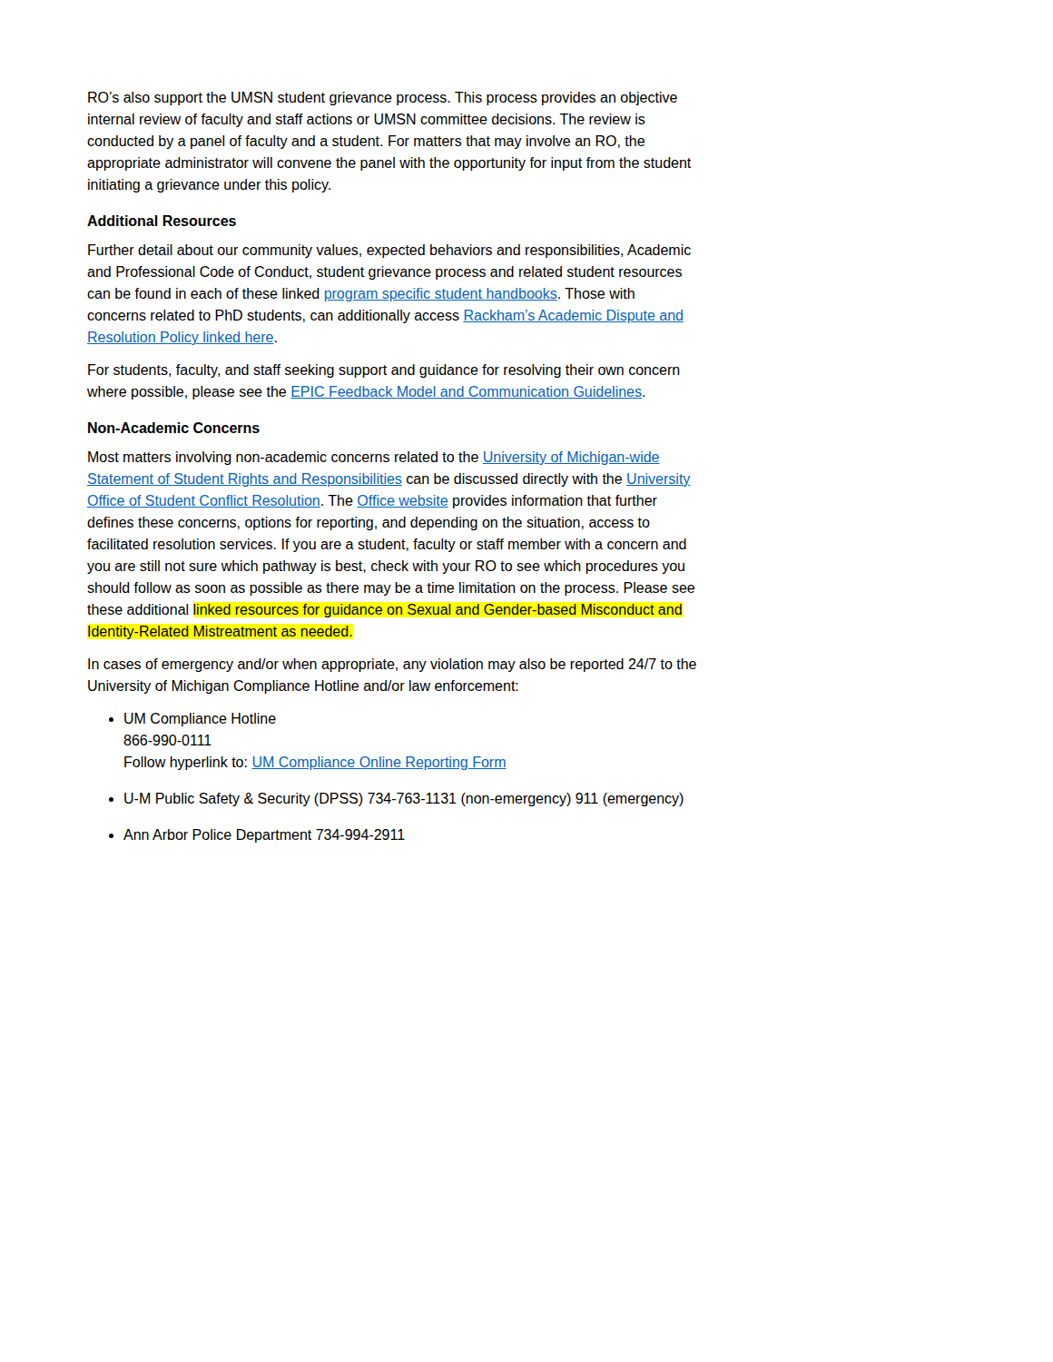RO’s also support the UMSN student grievance process. This process provides an objective internal review of faculty and staff actions or UMSN committee decisions. The review is conducted by a panel of faculty and a student. For matters that may involve an RO, the appropriate administrator will convene the panel with the opportunity for input from the student initiating a grievance under this policy.
Additional Resources
Further detail about our community values, expected behaviors and responsibilities, Academic and Professional Code of Conduct, student grievance process and related student resources can be found in each of these linked program specific student handbooks. Those with concerns related to PhD students, can additionally access Rackham’s Academic Dispute and Resolution Policy linked here.
For students, faculty, and staff seeking support and guidance for resolving their own concern where possible, please see the EPIC Feedback Model and Communication Guidelines.
Non-Academic Concerns
Most matters involving non-academic concerns related to the University of Michigan-wide Statement of Student Rights and Responsibilities can be discussed directly with the University Office of Student Conflict Resolution. The Office website provides information that further defines these concerns, options for reporting, and depending on the situation, access to facilitated resolution services. If you are a student, faculty or staff member with a concern and you are still not sure which pathway is best, check with your RO to see which procedures you should follow as soon as possible as there may be a time limitation on the process. Please see these additional linked resources for guidance on Sexual and Gender-based Misconduct and Identity-Related Mistreatment as needed.
In cases of emergency and/or when appropriate, any violation may also be reported 24/7 to the University of Michigan Compliance Hotline and/or law enforcement:
UM Compliance Hotline
866-990-0111
Follow hyperlink to: UM Compliance Online Reporting Form
U-M Public Safety & Security (DPSS) 734-763-1131 (non-emergency) 911 (emergency)
Ann Arbor Police Department 734-994-2911